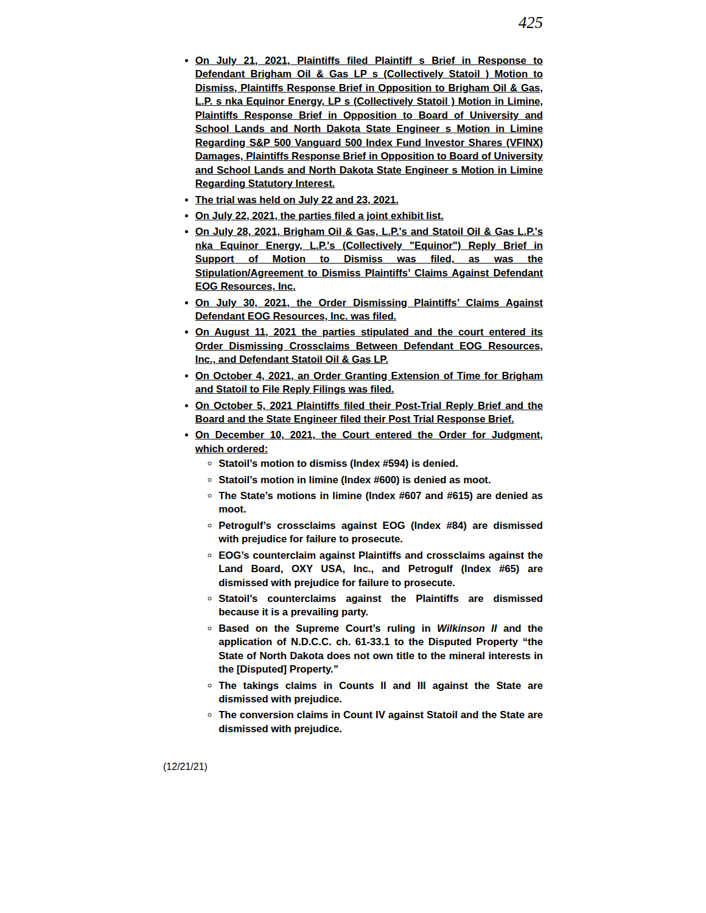425
On July 21, 2021, Plaintiffs filed Plaintiff s Brief in Response to Defendant Brigham Oil & Gas LP s (Collectively Statoil ) Motion to Dismiss, Plaintiffs Response Brief in Opposition to Brigham Oil & Gas, L.P. s nka Equinor Energy, LP s (Collectively Statoil ) Motion in Limine, Plaintiffs Response Brief in Opposition to Board of University and School Lands and North Dakota State Engineer s Motion in Limine Regarding S&P 500 Vanguard 500 Index Fund Investor Shares (VFINX) Damages, Plaintiffs Response Brief in Opposition to Board of University and School Lands and North Dakota State Engineer s Motion in Limine Regarding Statutory Interest.
The trial was held on July 22 and 23, 2021.
On July 22, 2021, the parties filed a joint exhibit list.
On July 28, 2021, Brigham Oil & Gas, L.P.'s and Statoil Oil & Gas L.P.'s nka Equinor Energy, L.P.'s (Collectively "Equinor") Reply Brief in Support of Motion to Dismiss was filed, as was the Stipulation/Agreement to Dismiss Plaintiffs’ Claims Against Defendant EOG Resources, Inc.
On July 30, 2021, the Order Dismissing Plaintiffs’ Claims Against Defendant EOG Resources, Inc. was filed.
On August 11, 2021 the parties stipulated and the court entered its Order Dismissing Crossclaims Between Defendant EOG Resources, Inc., and Defendant Statoil Oil & Gas LP.
On October 4, 2021, an Order Granting Extension of Time for Brigham and Statoil to File Reply Filings was filed.
On October 5, 2021 Plaintiffs filed their Post-Trial Reply Brief and the Board and the State Engineer filed their Post Trial Response Brief.
On December 10, 2021, the Court entered the Order for Judgment, which ordered:
Statoil’s motion to dismiss (Index #594) is denied.
Statoil’s motion in limine (Index #600) is denied as moot.
The State’s motions in limine (Index #607 and #615) are denied as moot.
Petrogulf’s crossclaims against EOG (Index #84) are dismissed with prejudice for failure to prosecute.
EOG’s counterclaim against Plaintiffs and crossclaims against the Land Board, OXY USA, Inc., and Petrogulf (Index #65) are dismissed with prejudice for failure to prosecute.
Statoil’s counterclaims against the Plaintiffs are dismissed because it is a prevailing party.
Based on the Supreme Court’s ruling in Wilkinson II and the application of N.D.C.C. ch. 61-33.1 to the Disputed Property “the State of North Dakota does not own title to the mineral interests in the [Disputed] Property.”
The takings claims in Counts II and III against the State are dismissed with prejudice.
The conversion claims in Count IV against Statoil and the State are dismissed with prejudice.
(12/21/21)